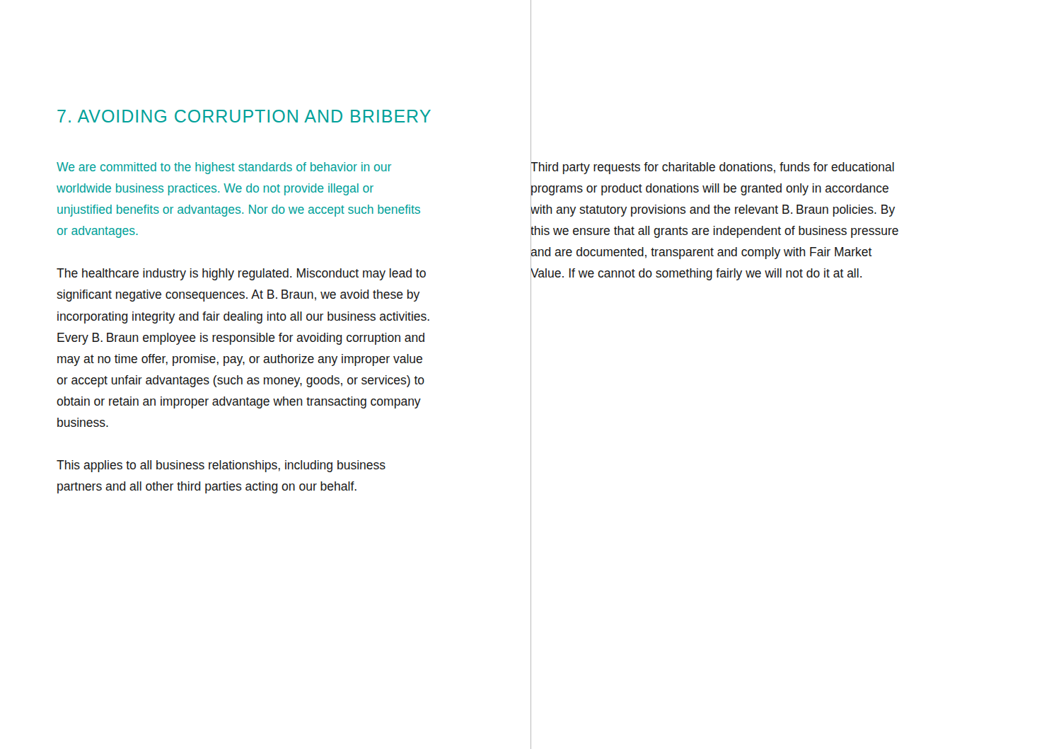7. Avoiding corruption and bribery
We are committed to the highest standards of behavior in our worldwide business practices. We do not provide illegal or unjustified benefits or advantages. Nor do we accept such benefits or advantages.
The healthcare industry is highly regulated. Misconduct may lead to significant negative consequences. At B. Braun, we avoid these by incorporating integrity and fair dealing into all our business activities. Every B. Braun employee is responsible for avoiding corruption and may at no time offer, promise, pay, or authorize any improper value or accept unfair advantages (such as money, goods, or services) to obtain or retain an improper advantage when transacting company business.
This applies to all business relationships, including business partners and all other third parties acting on our behalf.
Third party requests for charitable donations, funds for educational programs or product donations will be granted only in accordance with any statutory provisions and the relevant B. Braun policies. By this we ensure that all grants are independent of business pressure and are documented, transparent and comply with Fair Market Value. If we cannot do something fairly we will not do it at all.